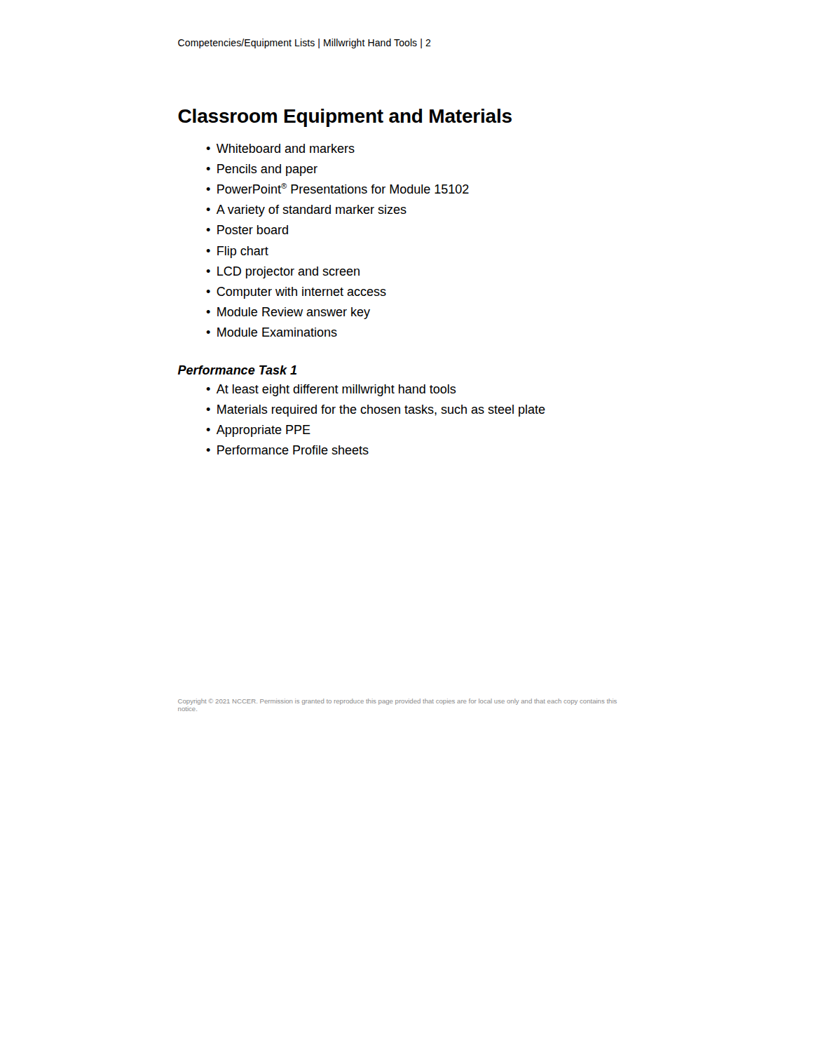Competencies/Equipment Lists | Millwright Hand Tools | 2
Classroom Equipment and Materials
Whiteboard and markers
Pencils and paper
PowerPoint® Presentations for Module 15102
A variety of standard marker sizes
Poster board
Flip chart
LCD projector and screen
Computer with internet access
Module Review answer key
Module Examinations
Performance Task 1
At least eight different millwright hand tools
Materials required for the chosen tasks, such as steel plate
Appropriate PPE
Performance Profile sheets
Copyright © 2021 NCCER. Permission is granted to reproduce this page provided that copies are for local use only and that each copy contains this notice.